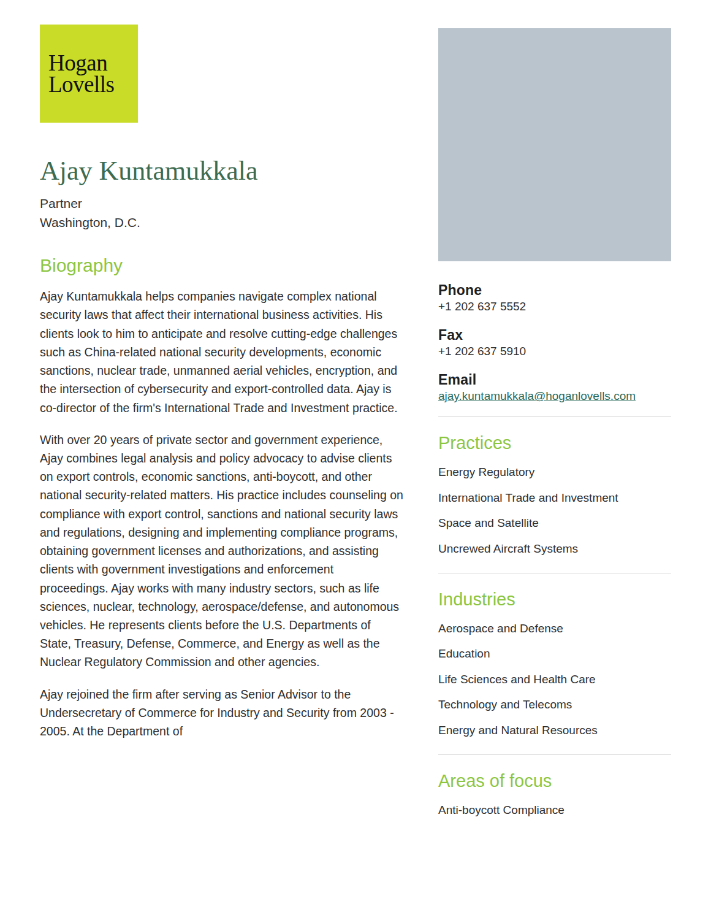Hogan
Lovells
Ajay Kuntamukkala
Partner
Washington, D.C.
Biography
Ajay Kuntamukkala helps companies navigate complex national security laws that affect their international business activities. His clients look to him to anticipate and resolve cutting-edge challenges such as China-related national security developments, economic sanctions, nuclear trade, unmanned aerial vehicles, encryption, and the intersection of cybersecurity and export-controlled data. Ajay is co-director of the firm's International Trade and Investment practice.
With over 20 years of private sector and government experience, Ajay combines legal analysis and policy advocacy to advise clients on export controls, economic sanctions, anti-boycott, and other national security-related matters. His practice includes counseling on compliance with export control, sanctions and national security laws and regulations, designing and implementing compliance programs, obtaining government licenses and authorizations, and assisting clients with government investigations and enforcement proceedings. Ajay works with many industry sectors, such as life sciences, nuclear, technology, aerospace/defense, and autonomous vehicles. He represents clients before the U.S. Departments of State, Treasury, Defense, Commerce, and Energy as well as the Nuclear Regulatory Commission and other agencies.
Ajay rejoined the firm after serving as Senior Advisor to the Undersecretary of Commerce for Industry and Security from 2003 - 2005. At the Department of
Phone
+1 202 637 5552
Fax
+1 202 637 5910
Email
ajay.kuntamukkala@hoganlovells.com
Practices
Energy Regulatory
International Trade and Investment
Space and Satellite
Uncrewed Aircraft Systems
Industries
Aerospace and Defense
Education
Life Sciences and Health Care
Technology and Telecoms
Energy and Natural Resources
Areas of focus
Anti-boycott Compliance